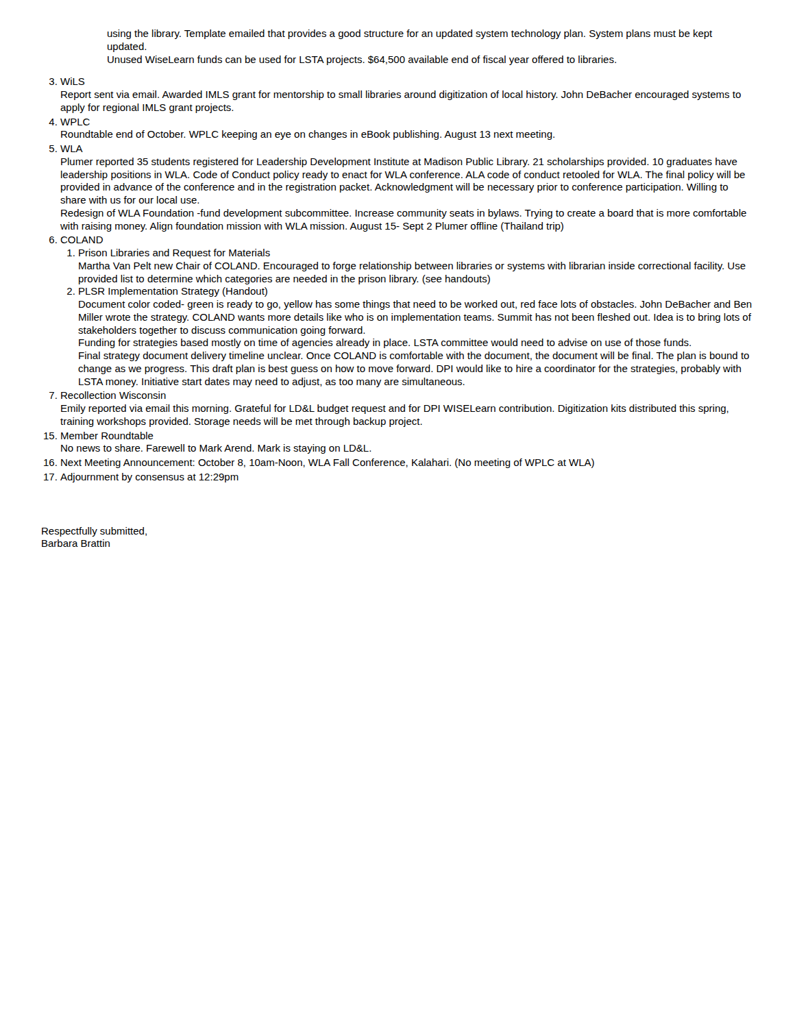using the library. Template emailed that provides a good structure for an updated system technology plan. System plans must be kept updated.
Unused WiseLearn funds can be used for LSTA projects. $64,500 available end of fiscal year offered to libraries.
WiLS
Report sent via email. Awarded IMLS grant for mentorship to small libraries around digitization of local history. John DeBacher encouraged systems to apply for regional IMLS grant projects.
WPLC
Roundtable end of October. WPLC keeping an eye on changes in eBook publishing. August 13 next meeting.
WLA
Plumer reported 35 students registered for Leadership Development Institute at Madison Public Library. 21 scholarships provided. 10 graduates have leadership positions in WLA. Code of Conduct policy ready to enact for WLA conference. ALA code of conduct retooled for WLA. The final policy will be provided in advance of the conference and in the registration packet. Acknowledgment will be necessary prior to conference participation. Willing to share with us for our local use.
Redesign of WLA Foundation -fund development subcommittee. Increase community seats in bylaws. Trying to create a board that is more comfortable with raising money. Align foundation mission with WLA mission. August 15- Sept 2 Plumer offline (Thailand trip)
COLAND
Prison Libraries and Request for Materials
Martha Van Pelt new Chair of COLAND. Encouraged to forge relationship between libraries or systems with librarian inside correctional facility. Use provided list to determine which categories are needed in the prison library. (see handouts)
PLSR Implementation Strategy (Handout)
Document color coded- green is ready to go, yellow has some things that need to be worked out, red face lots of obstacles. John DeBacher and Ben Miller wrote the strategy. COLAND wants more details like who is on implementation teams. Summit has not been fleshed out. Idea is to bring lots of stakeholders together to discuss communication going forward.
Funding for strategies based mostly on time of agencies already in place. LSTA committee would need to advise on use of those funds.
Final strategy document delivery timeline unclear. Once COLAND is comfortable with the document, the document will be final. The plan is bound to change as we progress. This draft plan is best guess on how to move forward. DPI would like to hire a coordinator for the strategies, probably with LSTA money. Initiative start dates may need to adjust, as too many are simultaneous.
Recollection Wisconsin
Emily reported via email this morning. Grateful for LD&L budget request and for DPI WISELearn contribution. Digitization kits distributed this spring, training workshops provided. Storage needs will be met through backup project.
Member Roundtable
No news to share. Farewell to Mark Arend. Mark is staying on LD&L.
Next Meeting Announcement: October 8, 10am-Noon, WLA Fall Conference, Kalahari. (No meeting of WPLC at WLA)
Adjournment by consensus at 12:29pm
Respectfully submitted,
Barbara Brattin